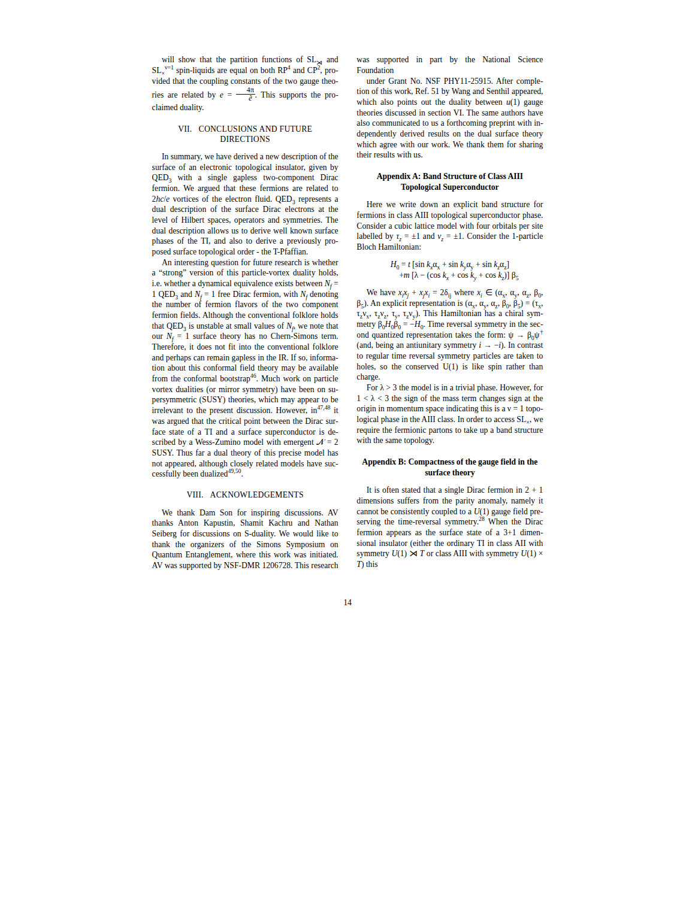will show that the partition functions of SL⋊ and SL×ν=1 spin-liquids are equal on both RP4 and CP2, provided that the coupling constants of the two gauge theories are related by e = 4π ẽ. This supports the proclaimed duality.
VII. Conclusions and Future Directions
In summary, we have derived a new description of the surface of an electronic topological insulator, given by QED3 with a single gapless two-component Dirac fermion. We argued that these fermions are related to 2hc/e vortices of the electron fluid. QED3 represents a dual description of the surface Dirac electrons at the level of Hilbert spaces, operators and symmetries. The dual description allows us to derive well known surface phases of the TI, and also to derive a previously proposed surface topological order - the T-Pfaffian.
An interesting question for future research is whether a “strong” version of this particle-vortex duality holds, i.e. whether a dynamical equivalence exists between Nf = 1 QED3 and Nf = 1 free Dirac fermion, with Nf denoting the number of fermion flavors of the two component fermion fields. Although the conventional folklore holds that QED3 is unstable at small values of Nf, we note that our Nf = 1 surface theory has no Chern-Simons term. Therefore, it does not fit into the conventional folklore and perhaps can remain gapless in the IR. If so, information about this conformal field theory may be available from the conformal bootstrap46. Much work on particle vortex dualities (or mirror symmetry) have been on supersymmetric (SUSY) theories, which may appear to be irrelevant to the present discussion. However, in47,48 it was argued that the critical point between the Dirac surface state of a TI and a surface superconductor is described by a Wess-Zumino model with emergent 𝒩 = 2 SUSY. Thus far a dual theory of this precise model has not appeared, although closely related models have successfully been dualized49,50.
VIII. Acknowledgements
We thank Dam Son for inspiring discussions. AV thanks Anton Kapustin, Shamit Kachru and Nathan Seiberg for discussions on S-duality. We would like to thank the organizers of the Simons Symposium on Quantum Entanglement, where this work was initiated. AV was supported by NSF-DMR 1206728. This research was supported in part by the National Science Foundation
under Grant No. NSF PHY11-25915. After completion of this work, Ref. 51 by Wang and Senthil appeared, which also points out the duality between u(1) gauge theories discussed in section VI. The same authors have also communicated to us a forthcoming preprint with independently derived results on the dual surface theory which agree with our work. We thank them for sharing their results with us.
Appendix A: Band Structure of Class AIII Topological Superconductor
Here we write down an explicit band structure for fermions in class AIII topological superconductor phase. Consider a cubic lattice model with four orbitals per site labelled by τz = ±1 and νz = ±1. Consider the 1-particle Bloch Hamiltonian:
H0 = t [sin kxαx + sin kyαy + sin kzαz] +m [λ − (cos kx + cos ky + cos kz)] β5
We have xixj + xjxi = 2δij where xi ∈ (αx, αy, αz, β0, β5). An explicit representation is (αx, αy, αz, β0, β5) = (τx, τzνx, τzνz, τy, τzνy). This Hamiltonian has a chiral symmetry β0H0β0 = −H0. Time reversal symmetry in the second quantized representation takes the form: ψ → β0ψ† (and, being an antiunitary symmetry i → −i). In contrast to regular time reversal symmetry particles are taken to holes, so the conserved U(1) is like spin rather than charge.
For λ > 3 the model is in a trivial phase. However, for 1 < λ < 3 the sign of the mass term changes sign at the origin in momentum space indicating this is a ν = 1 topological phase in the AIII class. In order to access SL×, we require the fermionic partons to take up a band structure with the same topology.
Appendix B: Compactness of the gauge field in the surface theory
It is often stated that a single Dirac fermion in 2 + 1 dimensions suffers from the parity anomaly, namely it cannot be consistently coupled to a U(1) gauge field preserving the time-reversal symmetry.28 When the Dirac fermion appears as the surface state of a 3+1 dimensional insulator (either the ordinary TI in class AII with symmetry U(1) ⋊ T or class AIII with symmetry U(1) × T) this
14